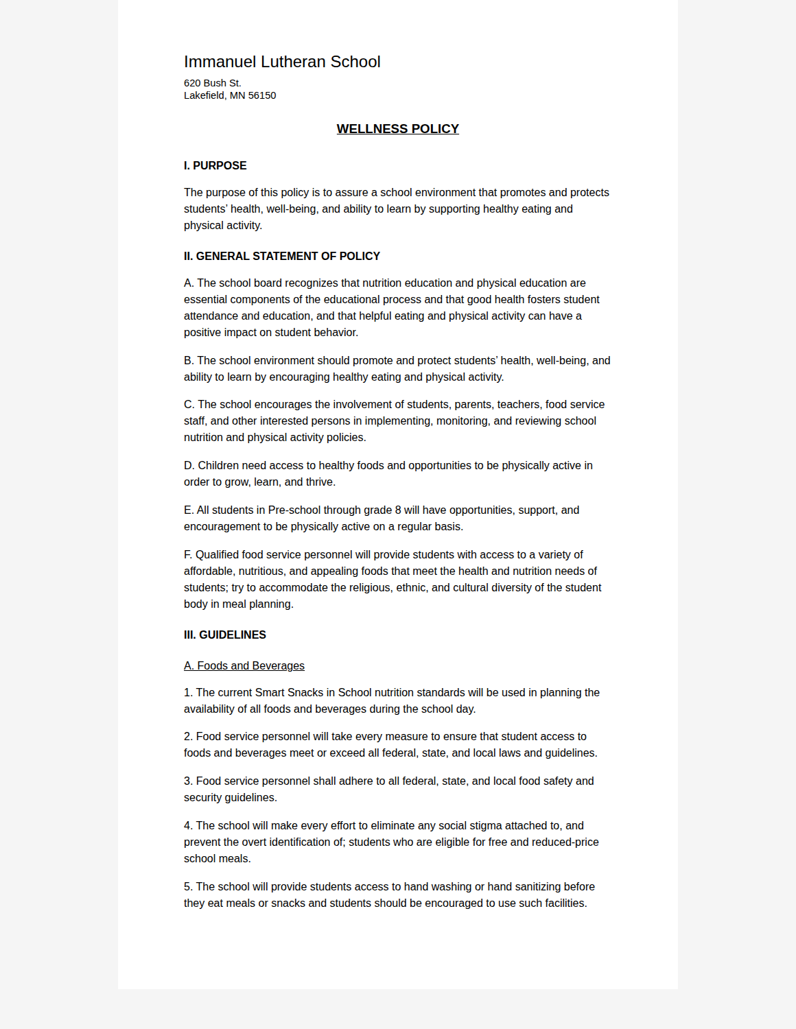Immanuel Lutheran School
620 Bush St.
Lakefield, MN 56150
WELLNESS POLICY
I. PURPOSE
The purpose of this policy is to assure a school environment that promotes and protects students’ health, well-being, and ability to learn by supporting healthy eating and physical activity.
II. GENERAL STATEMENT OF POLICY
A. The school board recognizes that nutrition education and physical education are essential components of the educational process and that good health fosters student attendance and education, and that helpful eating and physical activity can have a positive impact on student behavior.
B. The school environment should promote and protect students’ health, well-being, and ability to learn by encouraging healthy eating and physical activity.
C. The school encourages the involvement of students, parents, teachers, food service staff, and other interested persons in implementing, monitoring, and reviewing school nutrition and physical activity policies.
D. Children need access to healthy foods and opportunities to be physically active in order to grow, learn, and thrive.
E. All students in Pre-school through grade 8 will have opportunities, support, and encouragement to be physically active on a regular basis.
F. Qualified food service personnel will provide students with access to a variety of affordable, nutritious, and appealing foods that meet the health and nutrition needs of students; try to accommodate the religious, ethnic, and cultural diversity of the student body in meal planning.
III. GUIDELINES
A. Foods and Beverages
1. The current Smart Snacks in School nutrition standards will be used in planning the availability of all foods and beverages during the school day.
2. Food service personnel will take every measure to ensure that student access to foods and beverages meet or exceed all federal, state, and local laws and guidelines.
3. Food service personnel shall adhere to all federal, state, and local food safety and security guidelines.
4. The school will make every effort to eliminate any social stigma attached to, and prevent the overt identification of; students who are eligible for free and reduced-price school meals.
5. The school will provide students access to hand washing or hand sanitizing before they eat meals or snacks and students should be encouraged to use such facilities.